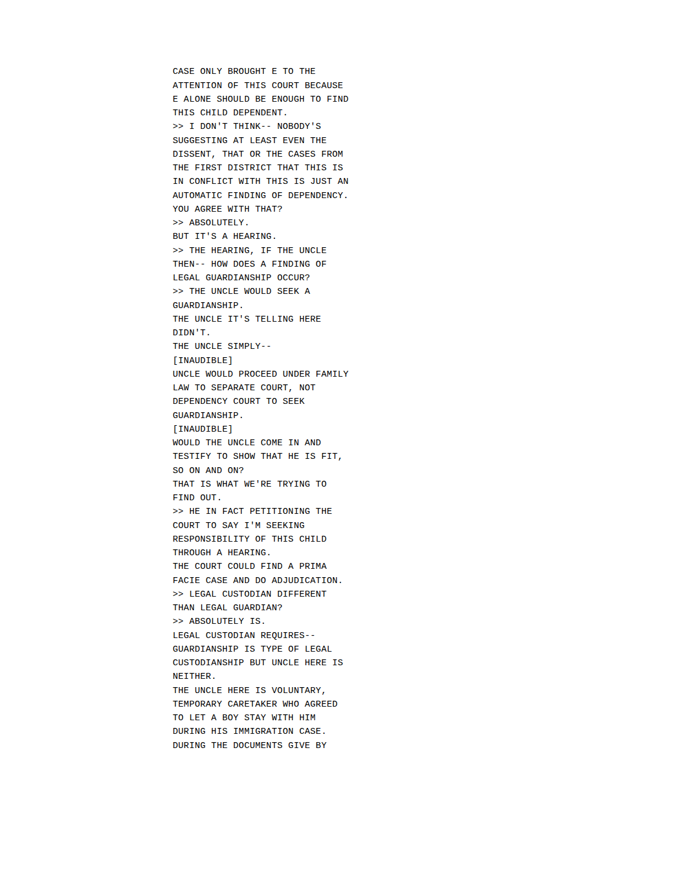CASE ONLY BROUGHT E TO THE
ATTENTION OF THIS COURT BECAUSE
E ALONE SHOULD BE ENOUGH TO FIND
THIS CHILD DEPENDENT.
>> I DON'T THINK-- NOBODY'S
SUGGESTING AT LEAST EVEN THE
DISSENT, THAT OR THE CASES FROM
THE FIRST DISTRICT THAT THIS IS
IN CONFLICT WITH THIS IS JUST AN
AUTOMATIC FINDING OF DEPENDENCY.
YOU AGREE WITH THAT?
>> ABSOLUTELY.
BUT IT'S A HEARING.
>> THE HEARING, IF THE UNCLE
THEN-- HOW DOES A FINDING OF
LEGAL GUARDIANSHIP OCCUR?
>> THE UNCLE WOULD SEEK A
GUARDIANSHIP.
THE UNCLE IT'S TELLING HERE
DIDN'T.
THE UNCLE SIMPLY--
[INAUDIBLE]
UNCLE WOULD PROCEED UNDER FAMILY
LAW TO SEPARATE COURT, NOT
DEPENDENCY COURT TO SEEK
GUARDIANSHIP.
[INAUDIBLE]
WOULD THE UNCLE COME IN AND
TESTIFY TO SHOW THAT HE IS FIT,
SO ON AND ON?
THAT IS WHAT WE'RE TRYING TO
FIND OUT.
>> HE IN FACT PETITIONING THE
COURT TO SAY I'M SEEKING
RESPONSIBILITY OF THIS CHILD
THROUGH A HEARING.
THE COURT COULD FIND A PRIMA
FACIE CASE AND DO ADJUDICATION.
>> LEGAL CUSTODIAN DIFFERENT
THAN LEGAL GUARDIAN?
>> ABSOLUTELY IS.
LEGAL CUSTODIAN REQUIRES--
GUARDIANSHIP IS TYPE OF LEGAL
CUSTODIANSHIP BUT UNCLE HERE IS
NEITHER.
THE UNCLE HERE IS VOLUNTARY,
TEMPORARY CARETAKER WHO AGREED
TO LET A BOY STAY WITH HIM
DURING HIS IMMIGRATION CASE.
DURING THE DOCUMENTS GIVE BY